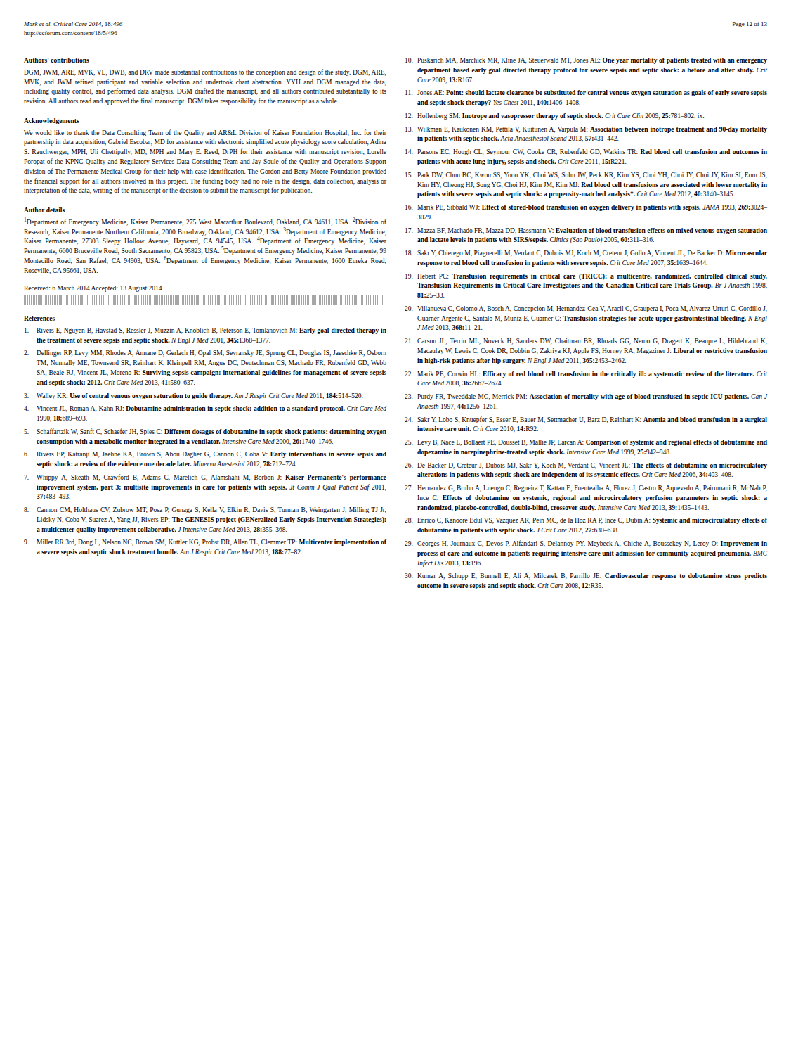Mark et al. Critical Care 2014, 18:496
http://ccforum.com/content/18/5/496
Page 12 of 13
Authors' contributions
DGM, JWM, ARE, MVK, VL, DWB, and DRV made substantial contributions to the conception and design of the study. DGM, ARE, MVK, and JWM refined participant and variable selection and undertook chart abstraction. YYH and DGM managed the data, including quality control, and performed data analysis. DGM drafted the manuscript, and all authors contributed substantially to its revision. All authors read and approved the final manuscript. DGM takes responsibility for the manuscript as a whole.
Acknowledgements
We would like to thank the Data Consulting Team of the Quality and AR&L Division of Kaiser Foundation Hospital, Inc. for their partnership in data acquisition, Gabriel Escobar, MD for assistance with electronic simplified acute physiology score calculation, Adina S. Rauchwerger, MPH, Uli Chettipally, MD, MPH and Mary E. Reed, DrPH for their assistance with manuscript revision, Lorelle Poropat of the KPNC Quality and Regulatory Services Data Consulting Team and Jay Soule of the Quality and Operations Support division of The Permanente Medical Group for their help with case identification. The Gordon and Betty Moore Foundation provided the financial support for all authors involved in this project. The funding body had no role in the design, data collection, analysis or interpretation of the data, writing of the manuscript or the decision to submit the manuscript for publication.
Author details
1Department of Emergency Medicine, Kaiser Permanente, 275 West Macarthur Boulevard, Oakland, CA 94611, USA. 2Division of Research, Kaiser Permanente Northern California, 2000 Broadway, Oakland, CA 94612, USA. 3Department of Emergency Medicine, Kaiser Permanente, 27303 Sleepy Hollow Avenue, Hayward, CA 94545, USA. 4Department of Emergency Medicine, Kaiser Permanente, 6600 Bruceville Road, South Sacramento, CA 95823, USA. 5Department of Emergency Medicine, Kaiser Permanente, 99 Montecillo Road, San Rafael, CA 94903, USA. 6Department of Emergency Medicine, Kaiser Permanente, 1600 Eureka Road, Roseville, CA 95661, USA.
Received: 6 March 2014 Accepted: 13 August 2014
References
Rivers E, Nguyen B, Havstad S, Ressler J, Muzzin A, Knoblich B, Peterson E, Tomlanovich M: Early goal-directed therapy in the treatment of severe sepsis and septic shock. N Engl J Med 2001, 345: 1368–1377.
Dellinger RP, Levy MM, Rhodes A, Annane D, Gerlach H, Opal SM, Sevransky JE, Sprung CL, Douglas IS, Jaeschke R, Osborn TM, Nunnally ME, Townsend SR, Reinhart K, Kleinpell RM, Angus DC, Deutschman CS, Machado FR, Rubenfeld GD, Webb SA, Beale RJ, Vincent JL, Moreno R: Surviving sepsis campaign: international guidelines for management of severe sepsis and septic shock: 2012. Crit Care Med 2013, 41: 580–637.
Walley KR: Use of central venous oxygen saturation to guide therapy. Am J Respir Crit Care Med 2011, 184: 514–520.
Vincent JL, Roman A, Kahn RJ: Dobutamine administration in septic shock: addition to a standard protocol. Crit Care Med 1990, 18: 689–693.
Schaffartzik W, Sanft C, Schaefer JH, Spies C: Different dosages of dobutamine in septic shock patients: determining oxygen consumption with a metabolic monitor integrated in a ventilator. Intensive Care Med 2000, 26: 1740–1746.
Rivers EP, Katranji M, Jaehne KA, Brown S, Abou Dagher G, Cannon C, Coba V: Early interventions in severe sepsis and septic shock: a review of the evidence one decade later. Minerva Anestesiol 2012, 78: 712–724.
Whippy A, Skeath M, Crawford B, Adams C, Marelich G, Alamshahi M, Borbon J: Kaiser Permanente's performance improvement system, part 3: multisite improvements in care for patients with sepsis. Jt Comm J Qual Patient Saf 2011, 37: 483–493.
Cannon CM, Holthaus CV, Zubrow MT, Posa P, Gunaga S, Kella V, Elkin R, Davis S, Turman B, Weingarten J, Milling TJ Jr, Lidsky N, Coba V, Suarez A, Yang JJ, Rivers EP: The GENESIS project (GENeralized Early Sepsis Intervention Strategies): a multicenter quality improvement collaborative. J Intensive Care Med 2013, 28: 355–368.
Miller RR 3rd, Dong L, Nelson NC, Brown SM, Kuttler KG, Probst DR, Allen TL, Clemmer TP: Multicenter implementation of a severe sepsis and septic shock treatment bundle. Am J Respir Crit Care Med 2013, 188: 77–82.
Puskarich MA, Marchick MR, Kline JA, Steuerwald MT, Jones AE: One year mortality of patients treated with an emergency department based early goal directed therapy protocol for severe sepsis and septic shock: a before and after study. Crit Care 2009, 13: R167.
Jones AE: Point: should lactate clearance be substituted for central venous oxygen saturation as goals of early severe sepsis and septic shock therapy? Yes Chest 2011, 140: 1406–1408.
Hollenberg SM: Inotrope and vasopressor therapy of septic shock. Crit Care Clin 2009, 25: 781–802. ix.
Wilkman E, Kaukonen KM, Pettila V, Kuitunen A, Varpula M: Association between inotrope treatment and 90-day mortality in patients with septic shock. Acta Anaesthesiol Scand 2013, 57: 431–442.
Parsons EC, Hough CL, Seymour CW, Cooke CR, Rubenfeld GD, Watkins TR: Red blood cell transfusion and outcomes in patients with acute lung injury, sepsis and shock. Crit Care 2011, 15: R221.
Park DW, Chun BC, Kwon SS, Yoon YK, Choi WS, Sohn JW, Peck KR, Kim YS, Choi YH, Choi JY, Choi JY, Kim SI, Eom JS, Kim HY, Cheong HJ, Song YG, Choi HJ, Kim JM, Kim MJ: Red blood cell transfusions are associated with lower mortality in patients with severe sepsis and septic shock: a propensity-matched analysis*. Crit Care Med 2012, 40: 3140–3145.
Marik PE, Sibbald WJ: Effect of stored-blood transfusion on oxygen delivery in patients with sepsis. JAMA 1993, 269: 3024–3029.
Mazza BF, Machado FR, Mazza DD, Hassmann V: Evaluation of blood transfusion effects on mixed venous oxygen saturation and lactate levels in patients with SIRS/sepsis. Clinics (Sao Paulo) 2005, 60: 311–316.
Sakr Y, Chierego M, Piagnerelli M, Verdant C, Dubois MJ, Koch M, Creteur J, Gullo A, Vincent JL, De Backer D: Microvascular response to red blood cell transfusion in patients with severe sepsis. Crit Care Med 2007, 35: 1639–1644.
Hebert PC: Transfusion requirements in critical care (TRICC): a multicentre, randomized, controlled clinical study. Transfusion Requirements in Critical Care Investigators and the Canadian Critical care Trials Group. Br J Anaesth 1998, 81: 25–33.
Villanueva C, Colomo A, Bosch A, Concepcion M, Hernandez-Gea V, Aracil C, Graupera I, Poca M, Alvarez-Urturi C, Gordillo J, Guarner-Argente C, Santalo M, Muniz E, Guarner C: Transfusion strategies for acute upper gastrointestinal bleeding. N Engl J Med 2013, 368: 11–21.
Carson JL, Terrin ML, Noveck H, Sanders DW, Chaitman BR, Rhoads GG, Nemo G, Dragert K, Beaupre L, Hildebrand K, Macaulay W, Lewis C, Cook DR, Dobbin G, Zakriya KJ, Apple FS, Horney RA, Magaziner J: Liberal or restrictive transfusion in high-risk patients after hip surgery. N Engl J Med 2011, 365: 2453–2462.
Marik PE, Corwin HL: Efficacy of red blood cell transfusion in the critically ill: a systematic review of the literature. Crit Care Med 2008, 36: 2667–2674.
Purdy FR, Tweeddale MG, Merrick PM: Association of mortality with age of blood transfused in septic ICU patients. Can J Anaesth 1997, 44: 1256–1261.
Sakr Y, Lobo S, Knuepfer S, Esser E, Bauer M, Settmacher U, Barz D, Reinhart K: Anemia and blood transfusion in a surgical intensive care unit. Crit Care 2010, 14: R92.
Levy B, Nace L, Bollaert PE, Dousset B, Mallie JP, Larcan A: Comparison of systemic and regional effects of dobutamine and dopexamine in norepinephrine-treated septic shock. Intensive Care Med 1999, 25: 942–948.
De Backer D, Creteur J, Dubois MJ, Sakr Y, Koch M, Verdant C, Vincent JL: The effects of dobutamine on microcirculatory alterations in patients with septic shock are independent of its systemic effects. Crit Care Med 2006, 34: 403–408.
Hernandez G, Bruhn A, Luengo C, Regueira T, Kattan E, Fuentealba A, Florez J, Castro R, Aquevedo A, Pairumani R, McNab P, Ince C: Effects of dobutamine on systemic, regional and microcirculatory perfusion parameters in septic shock: a randomized, placebo-controlled, double-blind, crossover study. Intensive Care Med 2013, 39: 1435–1443.
Enrico C, Kanoore Edul VS, Vazquez AR, Pein MC, de la Hoz RA P, Ince C, Dubin A: Systemic and microcirculatory effects of dobutamine in patients with septic shock. J Crit Care 2012, 27: 630–638.
Georges H, Journaux C, Devos P, Alfandari S, Delannoy PY, Meybeck A, Chiche A, Boussekey N, Leroy O: Improvement in process of care and outcome in patients requiring intensive care unit admission for community acquired pneumonia. BMC Infect Dis 2013, 13: 196.
Kumar A, Schupp E, Bunnell E, Ali A, Milcarek B, Parrillo JE: Cardiovascular response to dobutamine stress predicts outcome in severe sepsis and septic shock. Crit Care 2008, 12: R35.